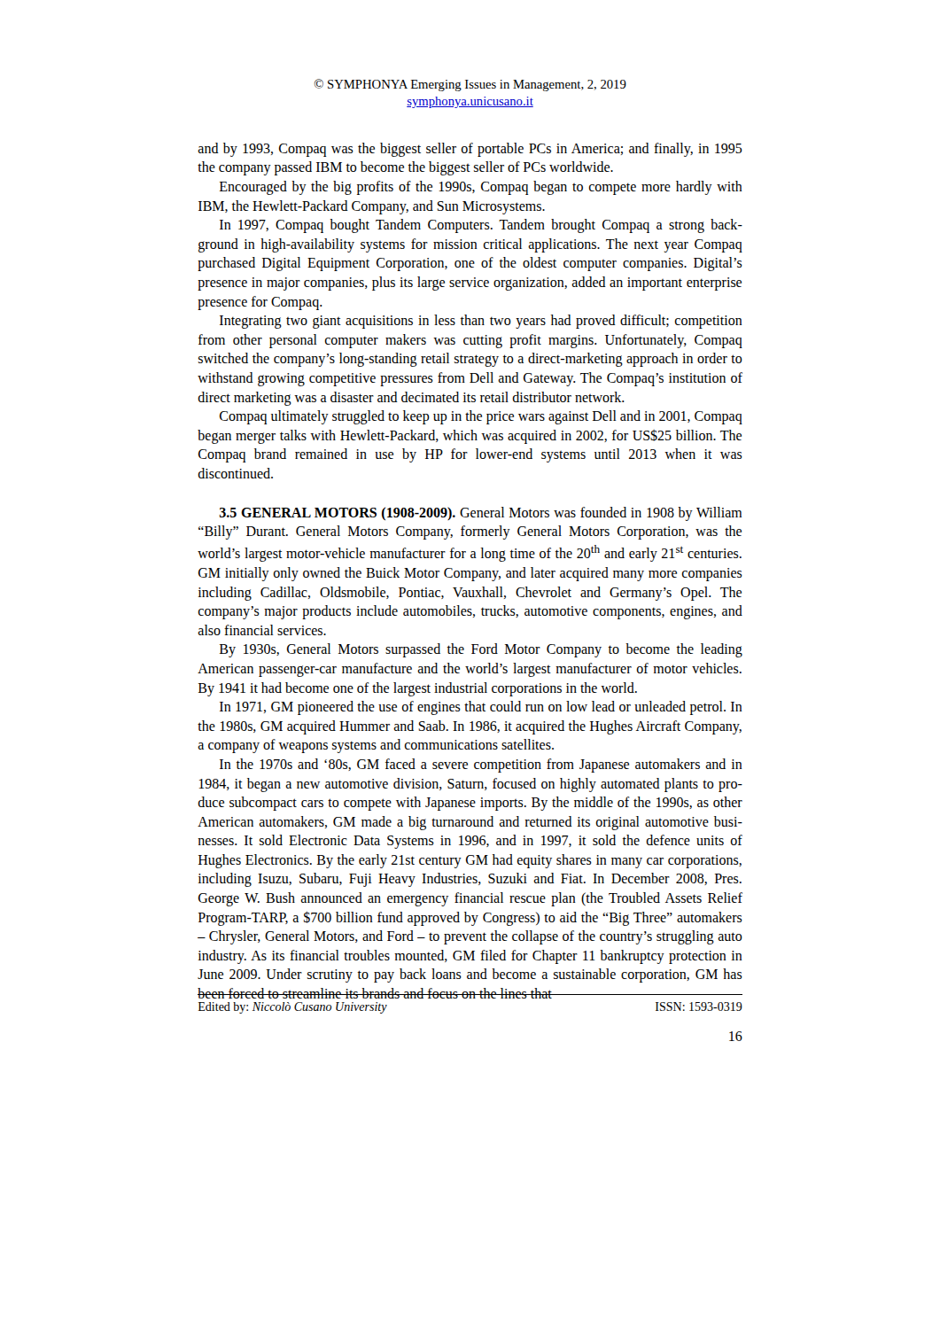© SYMPHONYA Emerging Issues in Management, 2, 2019 symphonya.unicusano.it
and by 1993, Compaq was the biggest seller of portable PCs in America; and finally, in 1995 the company passed IBM to become the biggest seller of PCs worldwide.
Encouraged by the big profits of the 1990s, Compaq began to compete more hardly with IBM, the Hewlett-Packard Company, and Sun Microsystems.
In 1997, Compaq bought Tandem Computers. Tandem brought Compaq a strong background in high-availability systems for mission critical applications. The next year Compaq purchased Digital Equipment Corporation, one of the oldest computer companies. Digital’s presence in major companies, plus its large service organization, added an important enterprise presence for Compaq.
Integrating two giant acquisitions in less than two years had proved difficult; competition from other personal computer makers was cutting profit margins. Unfortunately, Compaq switched the company’s long-standing retail strategy to a direct-marketing approach in order to withstand growing competitive pressures from Dell and Gateway. The Compaq’s institution of direct marketing was a disaster and decimated its retail distributor network.
Compaq ultimately struggled to keep up in the price wars against Dell and in 2001, Compaq began merger talks with Hewlett-Packard, which was acquired in 2002, for US$25 billion. The Compaq brand remained in use by HP for lower-end systems until 2013 when it was discontinued.
3.5 GENERAL MOTORS (1908-2009). General Motors was founded in 1908 by William “Billy” Durant. General Motors Company, formerly General Motors Corporation, was the world’s largest motor-vehicle manufacturer for a long time of the 20th and early 21st centuries. GM initially only owned the Buick Motor Company, and later acquired many more companies including Cadillac, Oldsmobile, Pontiac, Vauxhall, Chevrolet and Germany’s Opel. The company’s major products include automobiles, trucks, automotive components, engines, and also financial services.
By 1930s, General Motors surpassed the Ford Motor Company to become the leading American passenger-car manufacture and the world’s largest manufacturer of motor vehicles. By 1941 it had become one of the largest industrial corporations in the world.
In 1971, GM pioneered the use of engines that could run on low lead or unleaded petrol. In the 1980s, GM acquired Hummer and Saab. In 1986, it acquired the Hughes Aircraft Company, a company of weapons systems and communications satellites.
In the 1970s and ‘80s, GM faced a severe competition from Japanese automakers and in 1984, it began a new automotive division, Saturn, focused on highly automated plants to produce subcompact cars to compete with Japanese imports. By the middle of the 1990s, as other American automakers, GM made a big turnaround and returned its original automotive businesses. It sold Electronic Data Systems in 1996, and in 1997, it sold the defence units of Hughes Electronics. By the early 21st century GM had equity shares in many car corporations, including Isuzu, Subaru, Fuji Heavy Industries, Suzuki and Fiat. In December 2008, Pres. George W. Bush announced an emergency financial rescue plan (the Troubled Assets Relief Program-TARP, a $700 billion fund approved by Congress) to aid the “Big Three” automakers – Chrysler, General Motors, and Ford – to prevent the collapse of the country’s struggling auto industry. As its financial troubles mounted, GM filed for Chapter 11 bankruptcy protection in June 2009. Under scrutiny to pay back loans and become a sustainable corporation, GM has been forced to streamline its brands and focus on the lines that
Edited by: Niccolò Cusano University ISSN: 1593-0319
16